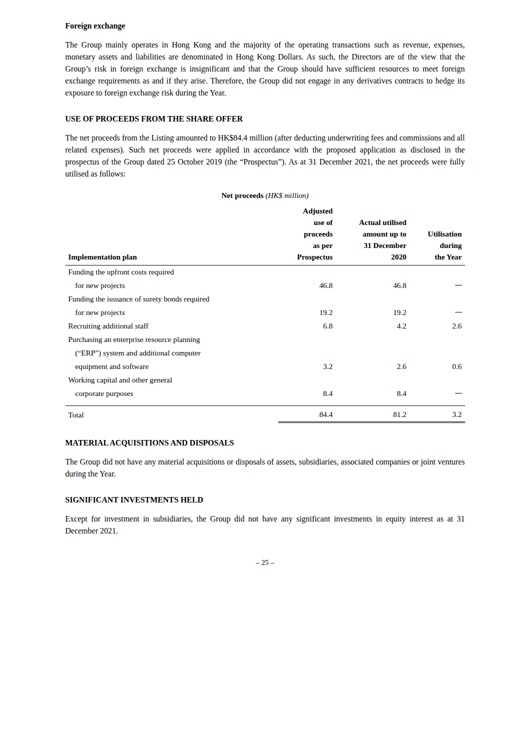Foreign exchange
The Group mainly operates in Hong Kong and the majority of the operating transactions such as revenue, expenses, monetary assets and liabilities are denominated in Hong Kong Dollars. As such, the Directors are of the view that the Group’s risk in foreign exchange is insignificant and that the Group should have sufficient resources to meet foreign exchange requirements as and if they arise. Therefore, the Group did not engage in any derivatives contracts to hedge its exposure to foreign exchange risk during the Year.
Use of Proceeds from the Share Offer
The net proceeds from the Listing amounted to HK$84.4 million (after deducting underwriting fees and commissions and all related expenses). Such net proceeds were applied in accordance with the proposed application as disclosed in the prospectus of the Group dated 25 October 2019 (the “Prospectus”). As at 31 December 2021, the net proceeds were fully utilised as follows:
Net proceeds (HK$ million)
| Implementation plan | Adjusted use of proceeds as per Prospectus | Actual utilised amount up to 31 December 2020 | Utilisation during the Year |
| --- | --- | --- | --- |
| Funding the upfront costs required | | | |
| for new projects | 46.8 | 46.8 | |
| Funding the issuance of surety bonds required | | | |
| for new projects | 19.2 | 19.2 | |
| Recruiting additional staff | 6.8 | 4.2 | 2.6 |
| Purchasing an enterprise resource planning | | | |
| (“ERP”) system and additional computer | | | |
| equipment and software | 3.2 | 2.6 | 0.6 |
| Working capital and other general | | | |
| corporate purposes | 8.4 | 8.4 | |
| Total | 84.4 | 81.2 | 3.2 |
Material Acquisitions and Disposals
The Group did not have any material acquisitions or disposals of assets, subsidiaries, associated companies or joint ventures during the Year.
Significant Investments Held
Except for investment in subsidiaries, the Group did not have any significant investments in equity interest as at 31 December 2021.
– 25 –